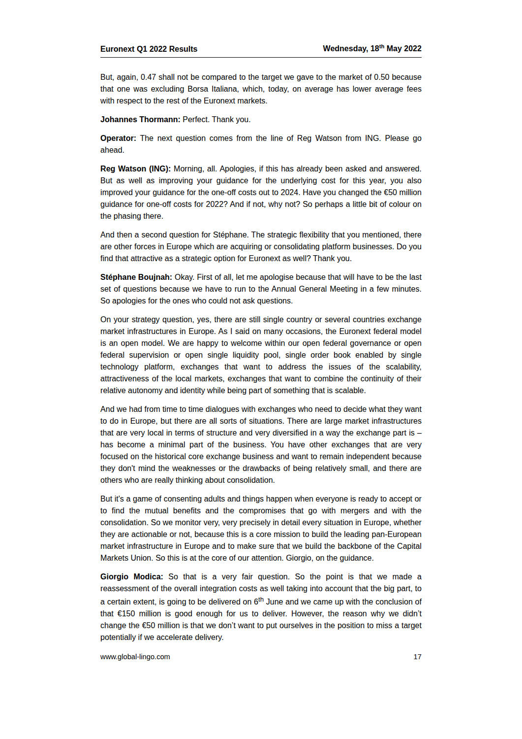Euronext Q1 2022 Results Wednesday, 18th May 2022
But, again, 0.47 shall not be compared to the target we gave to the market of 0.50 because that one was excluding Borsa Italiana, which, today, on average has lower average fees with respect to the rest of the Euronext markets.
Johannes Thormann: Perfect. Thank you.
Operator: The next question comes from the line of Reg Watson from ING. Please go ahead.
Reg Watson (ING): Morning, all. Apologies, if this has already been asked and answered. But as well as improving your guidance for the underlying cost for this year, you also improved your guidance for the one-off costs out to 2024. Have you changed the €50 million guidance for one-off costs for 2022? And if not, why not? So perhaps a little bit of colour on the phasing there.
And then a second question for Stéphane. The strategic flexibility that you mentioned, there are other forces in Europe which are acquiring or consolidating platform businesses. Do you find that attractive as a strategic option for Euronext as well? Thank you.
Stéphane Boujnah: Okay. First of all, let me apologise because that will have to be the last set of questions because we have to run to the Annual General Meeting in a few minutes. So apologies for the ones who could not ask questions.
On your strategy question, yes, there are still single country or several countries exchange market infrastructures in Europe. As I said on many occasions, the Euronext federal model is an open model. We are happy to welcome within our open federal governance or open federal supervision or open single liquidity pool, single order book enabled by single technology platform, exchanges that want to address the issues of the scalability, attractiveness of the local markets, exchanges that want to combine the continuity of their relative autonomy and identity while being part of something that is scalable.
And we had from time to time dialogues with exchanges who need to decide what they want to do in Europe, but there are all sorts of situations. There are large market infrastructures that are very local in terms of structure and very diversified in a way the exchange part is – has become a minimal part of the business. You have other exchanges that are very focused on the historical core exchange business and want to remain independent because they don't mind the weaknesses or the drawbacks of being relatively small, and there are others who are really thinking about consolidation.
But it's a game of consenting adults and things happen when everyone is ready to accept or to find the mutual benefits and the compromises that go with mergers and with the consolidation. So we monitor very, very precisely in detail every situation in Europe, whether they are actionable or not, because this is a core mission to build the leading pan-European market infrastructure in Europe and to make sure that we build the backbone of the Capital Markets Union. So this is at the core of our attention. Giorgio, on the guidance.
Giorgio Modica: So that is a very fair question. So the point is that we made a reassessment of the overall integration costs as well taking into account that the big part, to a certain extent, is going to be delivered on 6th June and we came up with the conclusion of that €150 million is good enough for us to deliver. However, the reason why we didn’t change the €50 million is that we don’t want to put ourselves in the position to miss a target potentially if we accelerate delivery.
www.global-lingo.com 17